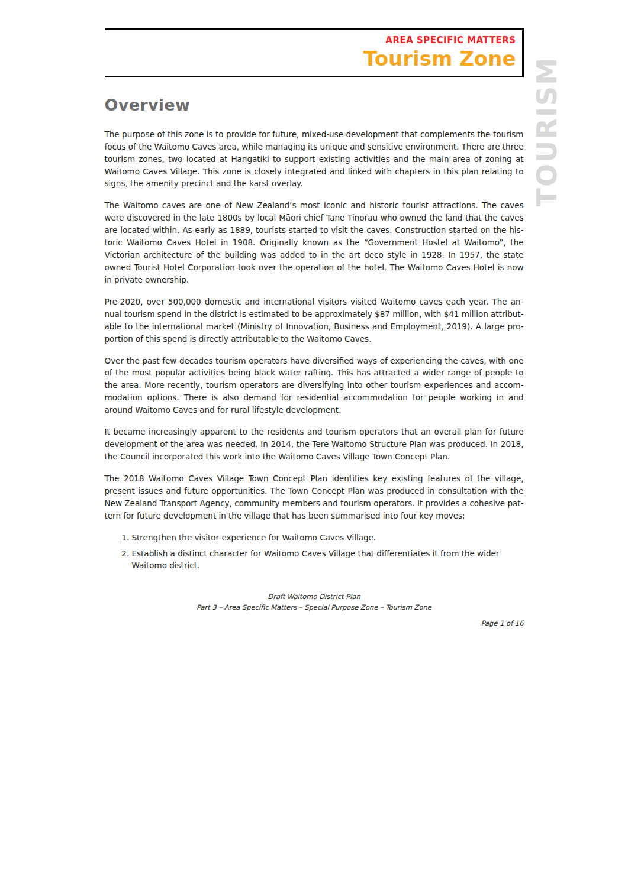TOURISM
AREA SPECIFIC MATTERS
Tourism Zone
Overview
The purpose of this zone is to provide for future, mixed-use development that complements the tourism focus of the Waitomo Caves area, while managing its unique and sensitive environment. There are three tourism zones, two located at Hangatiki to support existing activities and the main area of zoning at Waitomo Caves Village. This zone is closely integrated and linked with chapters in this plan relating to signs, the amenity precinct and the karst overlay.
The Waitomo caves are one of New Zealand’s most iconic and historic tourist attractions. The caves were discovered in the late 1800s by local Māori chief Tane Tinorau who owned the land that the caves are located within. As early as 1889, tourists started to visit the caves. Construction started on the historic Waitomo Caves Hotel in 1908. Originally known as the “Government Hostel at Waitomo”, the Victorian architecture of the building was added to in the art deco style in 1928. In 1957, the state owned Tourist Hotel Corporation took over the operation of the hotel. The Waitomo Caves Hotel is now in private ownership.
Pre-2020, over 500,000 domestic and international visitors visited Waitomo caves each year. The annual tourism spend in the district is estimated to be approximately $87 million, with $41 million attributable to the international market (Ministry of Innovation, Business and Employment, 2019). A large proportion of this spend is directly attributable to the Waitomo Caves.
Over the past few decades tourism operators have diversified ways of experiencing the caves, with one of the most popular activities being black water rafting. This has attracted a wider range of people to the area. More recently, tourism operators are diversifying into other tourism experiences and accommodation options. There is also demand for residential accommodation for people working in and around Waitomo Caves and for rural lifestyle development.
It became increasingly apparent to the residents and tourism operators that an overall plan for future development of the area was needed. In 2014, the Tere Waitomo Structure Plan was produced. In 2018, the Council incorporated this work into the Waitomo Caves Village Town Concept Plan.
The 2018 Waitomo Caves Village Town Concept Plan identifies key existing features of the village, present issues and future opportunities. The Town Concept Plan was produced in consultation with the New Zealand Transport Agency, community members and tourism operators. It provides a cohesive pattern for future development in the village that has been summarised into four key moves:
Strengthen the visitor experience for Waitomo Caves Village.
Establish a distinct character for Waitomo Caves Village that differentiates it from the wider Waitomo district.
Draft Waitomo District Plan
Part 3 – Area Specific Matters – Special Purpose Zone – Tourism Zone
Page 1 of 16